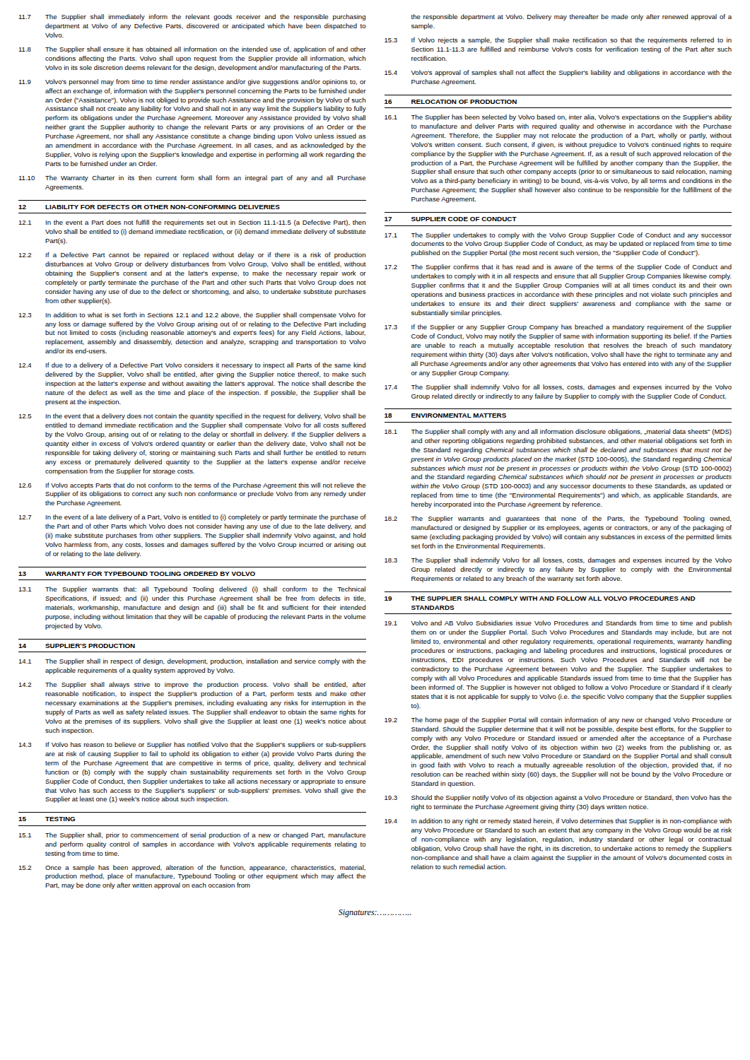11.7
The Supplier shall immediately inform the relevant goods receiver and the responsible purchasing department at Volvo of any Defective Parts, discovered or anticipated which have been dispatched to Volvo.
11.8
The Supplier shall ensure it has obtained all information on the intended use of, application of and other conditions affecting the Parts. Volvo shall upon request from the Supplier provide all information, which Volvo in its sole discretion deems relevant for the design, development and/or manufacturing of the Parts.
11.9
Volvo's personnel may from time to time render assistance and/or give suggestions and/or opinions to, or affect an exchange of, information with the Supplier's personnel concerning the Parts to be furnished under an Order ("Assistance"). Volvo is not obliged to provide such Assistance and the provision by Volvo of such Assistance shall not create any liability for Volvo and shall not in any way limit the Supplier's liability to fully perform its obligations under the Purchase Agreement. Moreover any Assistance provided by Volvo shall neither grant the Supplier authority to change the relevant Parts or any provisions of an Order or the Purchase Agreement, nor shall any Assistance constitute a change binding upon Volvo unless issued as an amendment in accordance with the Purchase Agreement. In all cases, and as acknowledged by the Supplier, Volvo is relying upon the Supplier's knowledge and expertise in performing all work regarding the Parts to be furnished under an Order.
11.10
The Warranty Charter in its then current form shall form an integral part of any and all Purchase Agreements.
12 LIABILITY FOR DEFECTS OR OTHER NON-CONFORMING DELIVERIES
12.1
In the event a Part does not fulfill the requirements set out in Section 11.1-11.5 (a Defective Part), then Volvo shall be entitled to (i) demand immediate rectification, or (ii) demand immediate delivery of substitute Part(s).
12.2
If a Defective Part cannot be repaired or replaced without delay or if there is a risk of production disturbances at Volvo Group or delivery disturbances from Volvo Group, Volvo shall be entitled, without obtaining the Supplier's consent and at the latter's expense, to make the necessary repair work or completely or partly terminate the purchase of the Part and other such Parts that Volvo Group does not consider having any use of due to the defect or shortcoming, and also, to undertake substitute purchases from other supplier(s).
12.3
In addition to what is set forth in Sections 12.1 and 12.2 above, the Supplier shall compensate Volvo for any loss or damage suffered by the Volvo Group arising out of or relating to the Defective Part including but not limited to costs (including reasonable attorney's and expert's fees) for any Field Actions, labour, replacement, assembly and disassembly, detection and analyze, scrapping and transportation to Volvo and/or its end-users.
12.4
If due to a delivery of a Defective Part Volvo considers it necessary to inspect all Parts of the same kind delivered by the Supplier, Volvo shall be entitled, after giving the Supplier notice thereof, to make such inspection at the latter's expense and without awaiting the latter's approval. The notice shall describe the nature of the defect as well as the time and place of the inspection. If possible, the Supplier shall be present at the inspection.
12.5
In the event that a delivery does not contain the quantity specified in the request for delivery, Volvo shall be entitled to demand immediate rectification and the Supplier shall compensate Volvo for all costs suffered by the Volvo Group, arising out of or relating to the delay or shortfall in delivery. If the Supplier delivers a quantity either in excess of Volvo's ordered quantity or earlier than the delivery date, Volvo shall not be responsible for taking delivery of, storing or maintaining such Parts and shall further be entitled to return any excess or prematurely delivered quantity to the Supplier at the latter's expense and/or receive compensation from the Supplier for storage costs.
12.6
If Volvo accepts Parts that do not conform to the terms of the Purchase Agreement this will not relieve the Supplier of its obligations to correct any such non conformance or preclude Volvo from any remedy under the Purchase Agreement.
12.7
In the event of a late delivery of a Part, Volvo is entitled to (i) completely or partly terminate the purchase of the Part and of other Parts which Volvo does not consider having any use of due to the late delivery, and (ii) make substitute purchases from other suppliers. The Supplier shall indemnify Volvo against, and hold Volvo harmless from, any costs, losses and damages suffered by the Volvo Group incurred or arising out of or relating to the late delivery.
13 WARRANTY FOR TYPEBOUND TOOLING ORDERED BY VOLVO
13.1
The Supplier warrants that: all Typebound Tooling delivered (i) shall conform to the Technical Specifications, if issued; and (ii) under this Purchase Agreement shall be free from defects in title, materials, workmanship, manufacture and design and (iii) shall be fit and sufficient for their intended purpose, including without limitation that they will be capable of producing the relevant Parts in the volume projected by Volvo.
14 SUPPLIER'S PRODUCTION
14.1
The Supplier shall in respect of design, development, production, installation and service comply with the applicable requirements of a quality system approved by Volvo.
14.2
The Supplier shall always strive to improve the production process. Volvo shall be entitled, after reasonable notification, to inspect the Supplier's production of a Part, perform tests and make other necessary examinations at the Supplier's premises, including evaluating any risks for interruption in the supply of Parts as well as safety related issues. The Supplier shall endeavor to obtain the same rights for Volvo at the premises of its suppliers. Volvo shall give the Supplier at least one (1) week's notice about such inspection.
14.3
If Volvo has reason to believe or Supplier has notified Volvo that the Supplier's suppliers or sub-suppliers are at risk of causing Supplier to fail to uphold its obligation to either (a) provide Volvo Parts during the term of the Purchase Agreement that are competitive in terms of price, quality, delivery and technical function or (b) comply with the supply chain sustainability requirements set forth in the Volvo Group Supplier Code of Conduct, then Supplier undertakes to take all actions necessary or appropriate to ensure that Volvo has such access to the Supplier's suppliers' or sub-suppliers' premises. Volvo shall give the Supplier at least one (1) week's notice about such inspection.
15 TESTING
15.1
The Supplier shall, prior to commencement of serial production of a new or changed Part, manufacture and perform quality control of samples in accordance with Volvo's applicable requirements relating to testing from time to time.
15.2
Once a sample has been approved, alteration of the function, appearance, characteristics, material, production method, place of manufacture, Typebound Tooling or other equipment which may affect the Part, may be done only after written approval on each occasion from
the responsible department at Volvo. Delivery may thereafter be made only after renewed approval of a sample.
15.3
If Volvo rejects a sample, the Supplier shall make rectification so that the requirements referred to in Section 11.1-11.3 are fulfilled and reimburse Volvo's costs for verification testing of the Part after such rectification.
15.4
Volvo's approval of samples shall not affect the Supplier's liability and obligations in accordance with the Purchase Agreement.
16 RELOCATION OF PRODUCTION
16.1
The Supplier has been selected by Volvo based on, inter alia, Volvo's expectations on the Supplier's ability to manufacture and deliver Parts with required quality and otherwise in accordance with the Purchase Agreement. Therefore, the Supplier may not relocate the production of a Part, wholly or partly, without Volvo's written consent. Such consent, if given, is without prejudice to Volvo's continued rights to require compliance by the Supplier with the Purchase Agreement. If, as a result of such approved relocation of the production of a Part, the Purchase Agreement will be fulfilled by another company than the Supplier, the Supplier shall ensure that such other company accepts (prior to or simultaneous to said relocation, naming Volvo as a third-party beneficiary in writing) to be bound, vis-à-vis Volvo, by all terms and conditions in the Purchase Agreement; the Supplier shall however also continue to be responsible for the fulfillment of the Purchase Agreement.
17 SUPPLIER CODE OF CONDUCT
17.1
The Supplier undertakes to comply with the Volvo Group Supplier Code of Conduct and any successor documents to the Volvo Group Supplier Code of Conduct, as may be updated or replaced from time to time published on the Supplier Portal (the most recent such version, the "Supplier Code of Conduct").
17.2
The Supplier confirms that it has read and is aware of the terms of the Supplier Code of Conduct and undertakes to comply with it in all respects and ensure that all Supplier Group Companies likewise comply. Supplier confirms that it and the Supplier Group Companies will at all times conduct its and their own operations and business practices in accordance with these principles and not violate such principles and undertakes to ensure its and their direct suppliers' awareness and compliance with the same or substantially similar principles.
17.3
If the Supplier or any Supplier Group Company has breached a mandatory requirement of the Supplier Code of Conduct, Volvo may notify the Supplier of same with information supporting its belief. If the Parties are unable to reach a mutually acceptable resolution that resolves the breach of such mandatory requirement within thirty (30) days after Volvo's notification, Volvo shall have the right to terminate any and all Purchase Agreements and/or any other agreements that Volvo has entered into with any of the Supplier or any Supplier Group Company.
17.4
The Supplier shall indemnify Volvo for all losses, costs, damages and expenses incurred by the Volvo Group related directly or indirectly to any failure by Supplier to comply with the Supplier Code of Conduct.
18 ENVIRONMENTAL MATTERS
18.1
The Supplier shall comply with any and all information disclosure obligations, „material data sheets" (MDS) and other reporting obligations regarding prohibited substances, and other material obligations set forth in the Standard regarding Chemical substances which shall be declared and substances that must not be present in Volvo Group products placed on the market (STD 100-0005), the Standard regarding Chemical substances which must not be present in processes or products within the Volvo Group (STD 100-0002) and the Standard regarding Chemical substances which should not be present in processes or products within the Volvo Group (STD 100-0003) and any successor documents to these Standards, as updated or replaced from time to time (the "Environmental Requirements") and which, as applicable Standards, are hereby incorporated into the Purchase Agreement by reference.
18.2
The Supplier warrants and guarantees that none of the Parts, the Typebound Tooling owned, manufactured or designed by Supplier or its employees, agents or contractors, or any of the packaging of same (excluding packaging provided by Volvo) will contain any substances in excess of the permitted limits set forth in the Environmental Requirements.
18.3
The Supplier shall indemnify Volvo for all losses, costs, damages and expenses incurred by the Volvo Group related directly or indirectly to any failure by Supplier to comply with the Environmental Requirements or related to any breach of the warranty set forth above.
19 THE SUPPLIER SHALL COMPLY WITH AND FOLLOW ALL VOLVO PROCEDURES AND STANDARDS
19.1
Volvo and AB Volvo Subsidiaries issue Volvo Procedures and Standards from time to time and publish them on or under the Supplier Portal. Such Volvo Procedures and Standards may include, but are not limited to, environmental and other regulatory requirements, operational requirements, warranty handling procedures or instructions, packaging and labeling procedures and instructions, logistical procedures or instructions, EDI procedures or instructions. Such Volvo Procedures and Standards will not be contradictory to the Purchase Agreement between Volvo and the Supplier. The Supplier undertakes to comply with all Volvo Procedures and applicable Standards issued from time to time that the Supplier has been informed of. The Supplier is however not obliged to follow a Volvo Procedure or Standard if it clearly states that it is not applicable for supply to Volvo (i.e. the specific Volvo company that the Supplier supplies to).
19.2
The home page of the Supplier Portal will contain information of any new or changed Volvo Procedure or Standard. Should the Supplier determine that it will not be possible, despite best efforts, for the Supplier to comply with any Volvo Procedure or Standard issued or amended after the acceptance of a Purchase Order, the Supplier shall notify Volvo of its objection within two (2) weeks from the publishing or, as applicable, amendment of such new Volvo Procedure or Standard on the Supplier Portal and shall consult in good faith with Volvo to reach a mutually agreeable resolution of the objection, provided that, if no resolution can be reached within sixty (60) days, the Supplier will not be bound by the Volvo Procedure or Standard in question.
19.3
Should the Supplier notify Volvo of its objection against a Volvo Procedure or Standard, then Volvo has the right to terminate the Purchase Agreement giving thirty (30) days written notice.
19.4
In addition to any right or remedy stated herein, if Volvo determines that Supplier is in non-compliance with any Volvo Procedure or Standard to such an extent that any company in the Volvo Group would be at risk of non-compliance with any legislation, regulation, industry standard or other legal or contractual obligation, Volvo Group shall have the right, in its discretion, to undertake actions to remedy the Supplier's non-compliance and shall have a claim against the Supplier in the amount of Volvo's documented costs in relation to such remedial action.
Signatures:…………..